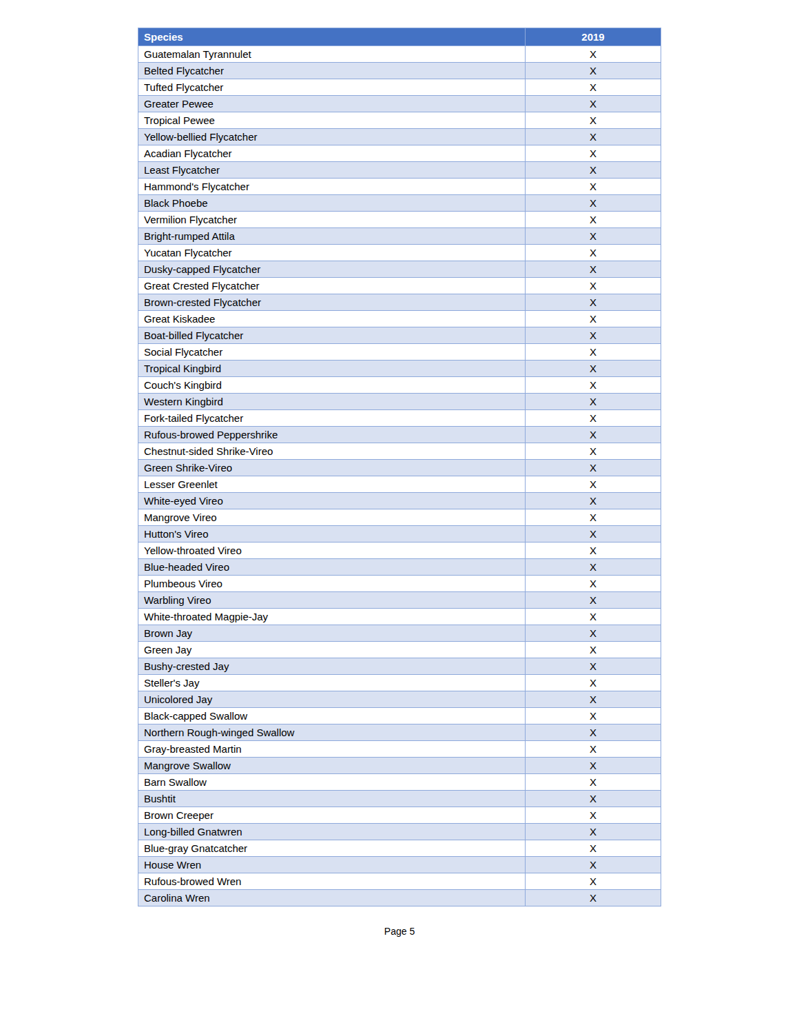| Species | 2019 |
| --- | --- |
| Guatemalan Tyrannulet | X |
| Belted Flycatcher | X |
| Tufted Flycatcher | X |
| Greater Pewee | X |
| Tropical Pewee | X |
| Yellow-bellied Flycatcher | X |
| Acadian Flycatcher | X |
| Least Flycatcher | X |
| Hammond's Flycatcher | X |
| Black Phoebe | X |
| Vermilion Flycatcher | X |
| Bright-rumped Attila | X |
| Yucatan Flycatcher | X |
| Dusky-capped Flycatcher | X |
| Great Crested Flycatcher | X |
| Brown-crested Flycatcher | X |
| Great Kiskadee | X |
| Boat-billed Flycatcher | X |
| Social Flycatcher | X |
| Tropical Kingbird | X |
| Couch's Kingbird | X |
| Western Kingbird | X |
| Fork-tailed Flycatcher | X |
| Rufous-browed Peppershrike | X |
| Chestnut-sided Shrike-Vireo | X |
| Green Shrike-Vireo | X |
| Lesser Greenlet | X |
| White-eyed Vireo | X |
| Mangrove Vireo | X |
| Hutton's Vireo | X |
| Yellow-throated Vireo | X |
| Blue-headed Vireo | X |
| Plumbeous Vireo | X |
| Warbling Vireo | X |
| White-throated Magpie-Jay | X |
| Brown Jay | X |
| Green Jay | X |
| Bushy-crested Jay | X |
| Steller's Jay | X |
| Unicolored Jay | X |
| Black-capped Swallow | X |
| Northern Rough-winged Swallow | X |
| Gray-breasted Martin | X |
| Mangrove Swallow | X |
| Barn Swallow | X |
| Bushtit | X |
| Brown Creeper | X |
| Long-billed Gnatwren | X |
| Blue-gray Gnatcatcher | X |
| House Wren | X |
| Rufous-browed Wren | X |
| Carolina Wren | X |
Page 5